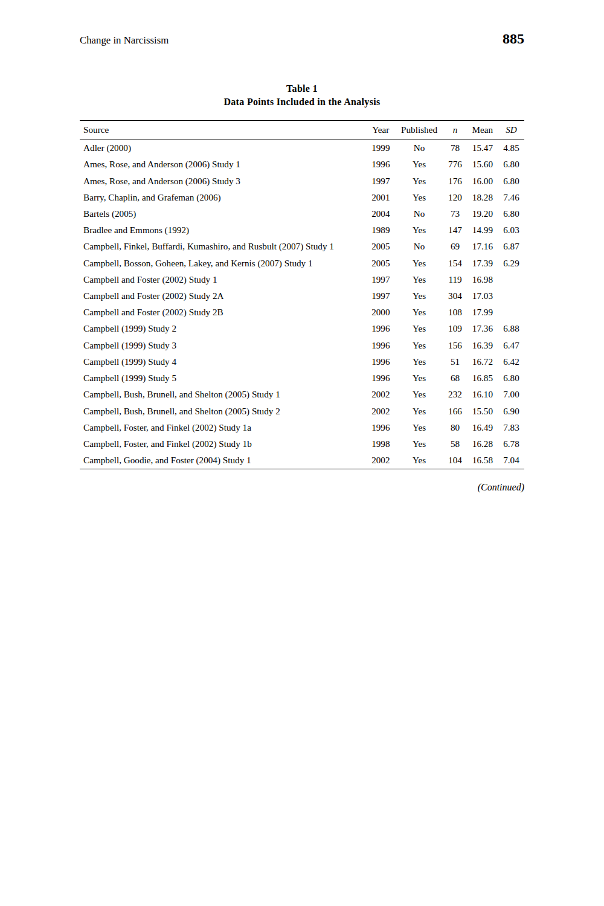Change in Narcissism 885
Table 1 Data Points Included in the Analysis
| Source | Year | Published | n | Mean | SD |
| --- | --- | --- | --- | --- | --- |
| Adler (2000) | 1999 | No | 78 | 15.47 | 4.85 |
| Ames, Rose, and Anderson (2006) Study 1 | 1996 | Yes | 776 | 15.60 | 6.80 |
| Ames, Rose, and Anderson (2006) Study 3 | 1997 | Yes | 176 | 16.00 | 6.80 |
| Barry, Chaplin, and Grafeman (2006) | 2001 | Yes | 120 | 18.28 | 7.46 |
| Bartels (2005) | 2004 | No | 73 | 19.20 | 6.80 |
| Bradlee and Emmons (1992) | 1989 | Yes | 147 | 14.99 | 6.03 |
| Campbell, Finkel, Buffardi, Kumashiro, and Rusbult (2007) Study 1 | 2005 | No | 69 | 17.16 | 6.87 |
| Campbell, Bosson, Goheen, Lakey, and Kernis (2007) Study 1 | 2005 | Yes | 154 | 17.39 | 6.29 |
| Campbell and Foster (2002) Study 1 | 1997 | Yes | 119 | 16.98 | |
| Campbell and Foster (2002) Study 2A | 1997 | Yes | 304 | 17.03 | |
| Campbell and Foster (2002) Study 2B | 2000 | Yes | 108 | 17.99 | |
| Campbell (1999) Study 2 | 1996 | Yes | 109 | 17.36 | 6.88 |
| Campbell (1999) Study 3 | 1996 | Yes | 156 | 16.39 | 6.47 |
| Campbell (1999) Study 4 | 1996 | Yes | 51 | 16.72 | 6.42 |
| Campbell (1999) Study 5 | 1996 | Yes | 68 | 16.85 | 6.80 |
| Campbell, Bush, Brunell, and Shelton (2005) Study 1 | 2002 | Yes | 232 | 16.10 | 7.00 |
| Campbell, Bush, Brunell, and Shelton (2005) Study 2 | 2002 | Yes | 166 | 15.50 | 6.90 |
| Campbell, Foster, and Finkel (2002) Study 1a | 1996 | Yes | 80 | 16.49 | 7.83 |
| Campbell, Foster, and Finkel (2002) Study 1b | 1998 | Yes | 58 | 16.28 | 6.78 |
| Campbell, Goodie, and Foster (2004) Study 1 | 2002 | Yes | 104 | 16.58 | 7.04 |
(Continued)